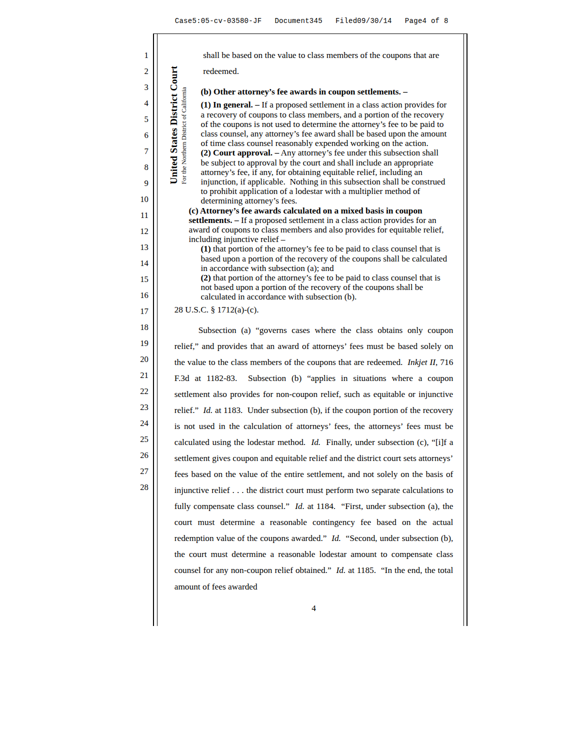Case5:05-cv-03580-JF Document345 Filed09/30/14 Page4 of 8
1
2
3
4
5
6
7
8
9
10
11
12
13
14
15
16
17
18
19
20
21
22
23
24
25
26
27
28
United States District Court
For the Northern District of California
shall be based on the value to class members of the coupons that are redeemed.
(b) Other attorney’s fee awards in coupon settlements. –
(1) In general. – If a proposed settlement in a class action provides for a recovery of coupons to class members, and a portion of the recovery of the coupons is not used to determine the attorney’s fee to be paid to class counsel, any attorney’s fee award shall be based upon the amount of time class counsel reasonably expended working on the action.
(2) Court approval. – Any attorney’s fee under this subsection shall be subject to approval by the court and shall include an appropriate attorney’s fee, if any, for obtaining equitable relief, including an injunction, if applicable. Nothing in this subsection shall be construed to prohibit application of a lodestar with a multiplier method of determining attorney’s fees.
(c) Attorney’s fee awards calculated on a mixed basis in coupon settlements. – If a proposed settlement in a class action provides for an award of coupons to class members and also provides for equitable relief, including injunctive relief –
(1) that portion of the attorney’s fee to be paid to class counsel that is based upon a portion of the recovery of the coupons shall be calculated in accordance with subsection (a); and
(2) that portion of the attorney’s fee to be paid to class counsel that is not based upon a portion of the recovery of the coupons shall be calculated in accordance with subsection (b).
28 U.S.C. § 1712(a)-(c).
Subsection (a) “governs cases where the class obtains only coupon relief,” and provides that an award of attorneys’ fees must be based solely on the value to the class members of the coupons that are redeemed. Inkjet II, 716 F.3d at 1182-83. Subsection (b) “applies in situations where a coupon settlement also provides for non-coupon relief, such as equitable or injunctive relief.” Id. at 1183. Under subsection (b), if the coupon portion of the recovery is not used in the calculation of attorneys’ fees, the attorneys’ fees must be calculated using the lodestar method. Id. Finally, under subsection (c), “[i]f a settlement gives coupon and equitable relief and the district court sets attorneys’ fees based on the value of the entire settlement, and not solely on the basis of injunctive relief . . . the district court must perform two separate calculations to fully compensate class counsel.” Id. at 1184. “First, under subsection (a), the court must determine a reasonable contingency fee based on the actual redemption value of the coupons awarded.” Id. “Second, under subsection (b), the court must determine a reasonable lodestar amount to compensate class counsel for any non-coupon relief obtained.” Id. at 1185. “In the end, the total amount of fees awarded
4